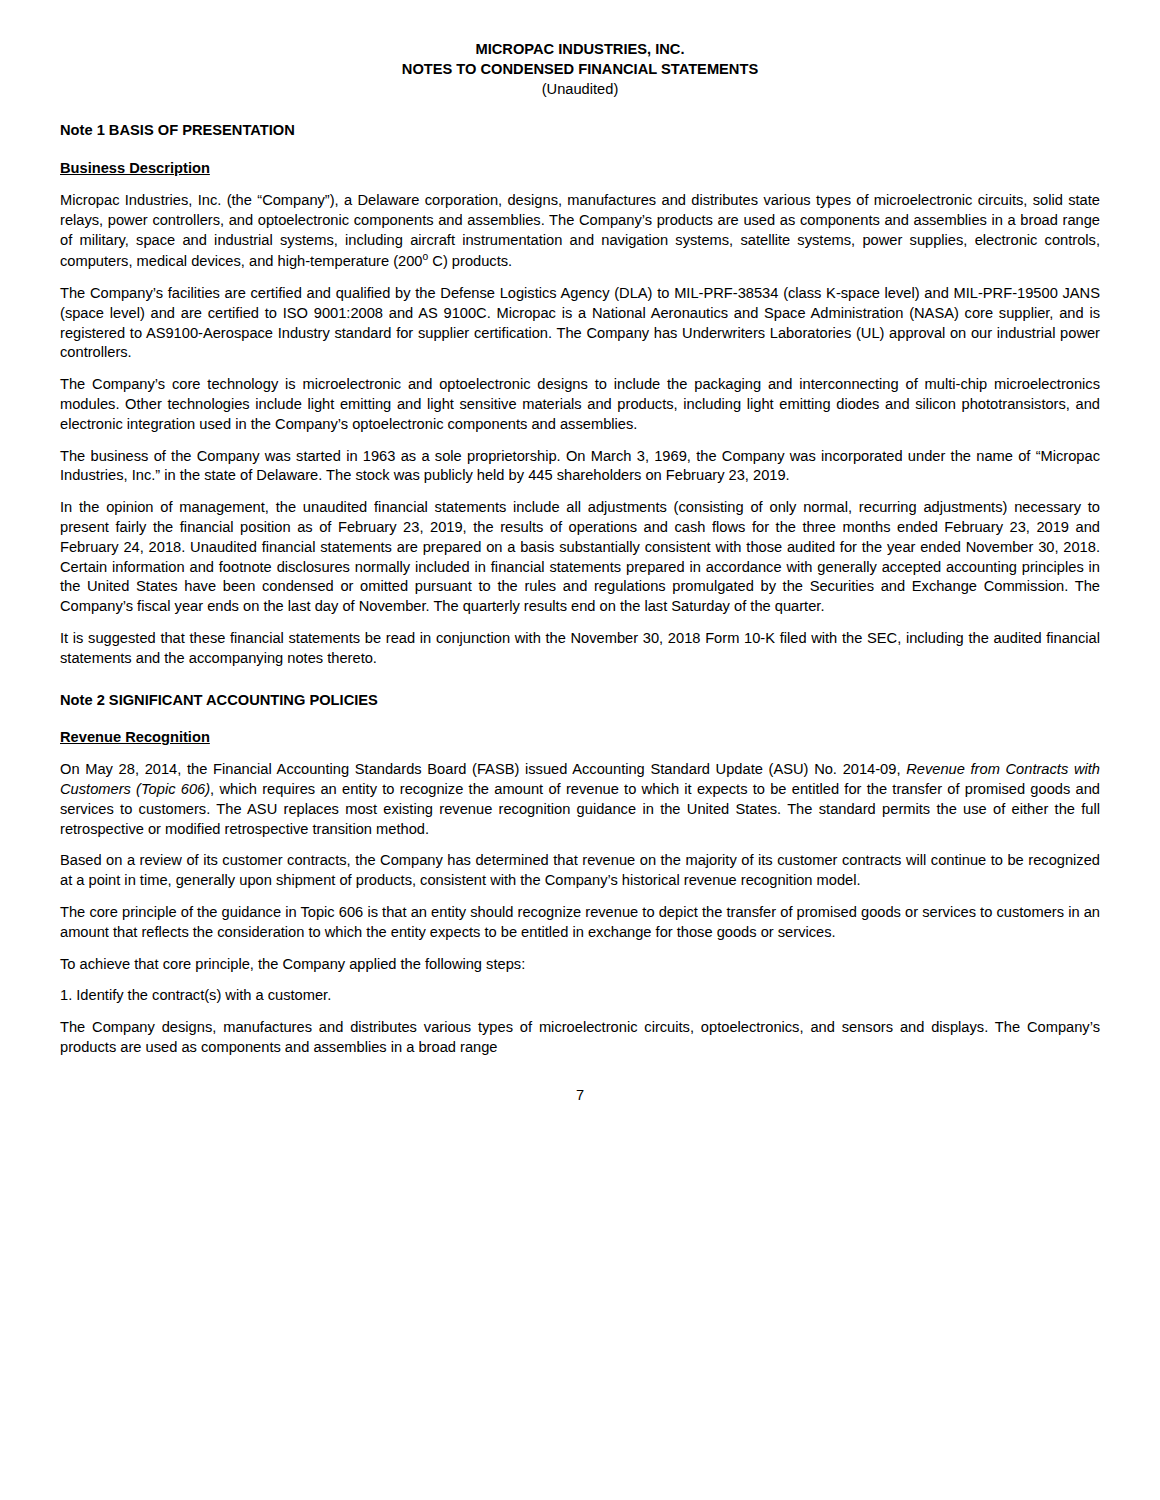MICROPAC INDUSTRIES, INC.
NOTES TO CONDENSED FINANCIAL STATEMENTS
(Unaudited)
Note 1 BASIS OF PRESENTATION
Business Description
Micropac Industries, Inc. (the “Company”), a Delaware corporation, designs, manufactures and distributes various types of microelectronic circuits, solid state relays, power controllers, and optoelectronic components and assemblies. The Company’s products are used as components and assemblies in a broad range of military, space and industrial systems, including aircraft instrumentation and navigation systems, satellite systems, power supplies, electronic controls, computers, medical devices, and high-temperature (200o C) products.
The Company’s facilities are certified and qualified by the Defense Logistics Agency (DLA) to MIL-PRF-38534 (class K-space level) and MIL-PRF-19500 JANS (space level) and are certified to ISO 9001:2008 and AS 9100C. Micropac is a National Aeronautics and Space Administration (NASA) core supplier, and is registered to AS9100-Aerospace Industry standard for supplier certification. The Company has Underwriters Laboratories (UL) approval on our industrial power controllers.
The Company’s core technology is microelectronic and optoelectronic designs to include the packaging and interconnecting of multi-chip microelectronics modules. Other technologies include light emitting and light sensitive materials and products, including light emitting diodes and silicon phototransistors, and electronic integration used in the Company’s optoelectronic components and assemblies.
The business of the Company was started in 1963 as a sole proprietorship. On March 3, 1969, the Company was incorporated under the name of “Micropac Industries, Inc.” in the state of Delaware. The stock was publicly held by 445 shareholders on February 23, 2019.
In the opinion of management, the unaudited financial statements include all adjustments (consisting of only normal, recurring adjustments) necessary to present fairly the financial position as of February 23, 2019, the results of operations and cash flows for the three months ended February 23, 2019 and February 24, 2018. Unaudited financial statements are prepared on a basis substantially consistent with those audited for the year ended November 30, 2018. Certain information and footnote disclosures normally included in financial statements prepared in accordance with generally accepted accounting principles in the United States have been condensed or omitted pursuant to the rules and regulations promulgated by the Securities and Exchange Commission. The Company’s fiscal year ends on the last day of November. The quarterly results end on the last Saturday of the quarter.
It is suggested that these financial statements be read in conjunction with the November 30, 2018 Form 10-K filed with the SEC, including the audited financial statements and the accompanying notes thereto.
Note 2 SIGNIFICANT ACCOUNTING POLICIES
Revenue Recognition
On May 28, 2014, the Financial Accounting Standards Board (FASB) issued Accounting Standard Update (ASU) No. 2014-09, Revenue from Contracts with Customers (Topic 606), which requires an entity to recognize the amount of revenue to which it expects to be entitled for the transfer of promised goods and services to customers. The ASU replaces most existing revenue recognition guidance in the United States. The standard permits the use of either the full retrospective or modified retrospective transition method.
Based on a review of its customer contracts, the Company has determined that revenue on the majority of its customer contracts will continue to be recognized at a point in time, generally upon shipment of products, consistent with the Company’s historical revenue recognition model.
The core principle of the guidance in Topic 606 is that an entity should recognize revenue to depict the transfer of promised goods or services to customers in an amount that reflects the consideration to which the entity expects to be entitled in exchange for those goods or services.
To achieve that core principle, the Company applied the following steps:
1. Identify the contract(s) with a customer.
The Company designs, manufactures and distributes various types of microelectronic circuits, optoelectronics, and sensors and displays. The Company’s products are used as components and assemblies in a broad range
7